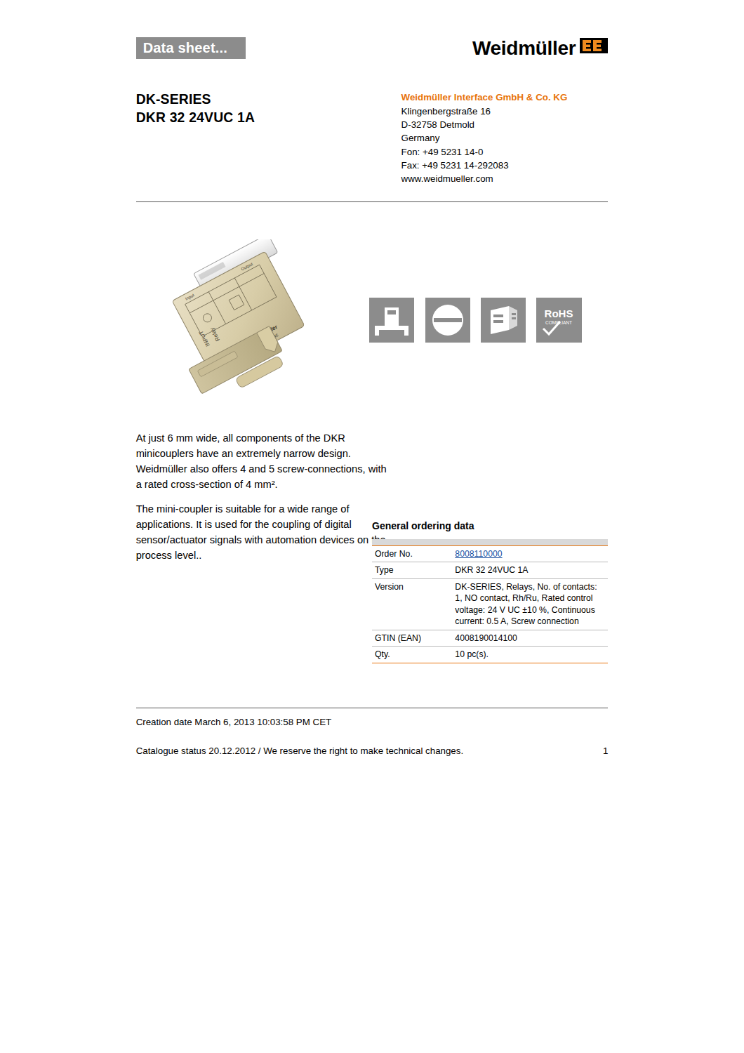Data sheet...
Weidmüller
DK-SERIES
DKR 32 24VUC 1A
Weidmüller Interface GmbH & Co. KG
Klingenbergstraße 16
D-32758 Detmold
Germany
Fon: +49 5231 14-0
Fax: +49 5231 14-292083
www.weidmueller.com
DK-SERIES Input Output INPUT Relay Weidmüller DKR 24V ac
RoHS COMPLIANT
At just 6 mm wide, all components of the DKR minicouplers have an extremely narrow design. Weidmüller also offers 4 and 5 screw-connections, with a rated cross-section of 4 mm².
The mini-coupler is suitable for a wide range of applications. It is used for the coupling of digital sensor/actuator signals with automation devices on the process level..
General ordering data
| Order No. | 8008110000 |
| Type | DKR 32 24VUC 1A |
| Version | DK-SERIES, Relays, No. of contacts: 1, NO contact, Rh/Ru, Rated control voltage: 24 V UC ±10 %, Continuous current: 0.5 A, Screw connection |
| GTIN (EAN) | 4008190014100 |
| Qty. | 10 pc(s). |
Creation date March 6, 2013 10:03:58 PM CET
Catalogue status 20.12.2012 / We reserve the right to make technical changes. 1